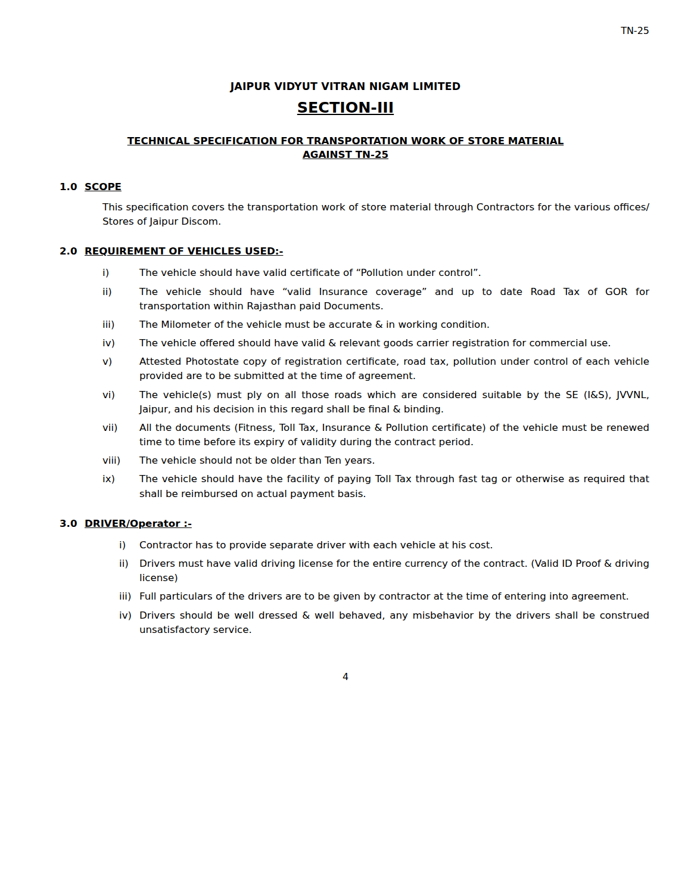TN-25
JAIPUR VIDYUT VITRAN NIGAM LIMITED
SECTION-III
TECHNICAL SPECIFICATION FOR TRANSPORTATION WORK OF STORE MATERIAL
AGAINST TN-25
1.0 SCOPE
This specification covers the transportation work of store material through Contractors for the various offices/ Stores of Jaipur Discom.
2.0 REQUIREMENT OF VEHICLES USED:-
i) The vehicle should have valid certificate of “Pollution under control”.
ii) The vehicle should have “valid Insurance coverage” and up to date Road Tax of GOR for transportation within Rajasthan paid Documents.
iii) The Milometer of the vehicle must be accurate & in working condition.
iv) The vehicle offered should have valid & relevant goods carrier registration for commercial use.
v) Attested Photostate copy of registration certificate, road tax, pollution under control of each vehicle provided are to be submitted at the time of agreement.
vi) The vehicle(s) must ply on all those roads which are considered suitable by the SE (I&S), JVVNL, Jaipur, and his decision in this regard shall be final & binding.
vii) All the documents (Fitness, Toll Tax, Insurance & Pollution certificate) of the vehicle must be renewed time to time before its expiry of validity during the contract period.
viii) The vehicle should not be older than Ten years.
ix) The vehicle should have the facility of paying Toll Tax through fast tag or otherwise as required that shall be reimbursed on actual payment basis.
3.0 DRIVER/Operator :-
i) Contractor has to provide separate driver with each vehicle at his cost.
ii) Drivers must have valid driving license for the entire currency of the contract. (Valid ID Proof & driving license)
iii) Full particulars of the drivers are to be given by contractor at the time of entering into agreement.
iv) Drivers should be well dressed & well behaved, any misbehavior by the drivers shall be construed unsatisfactory service.
4